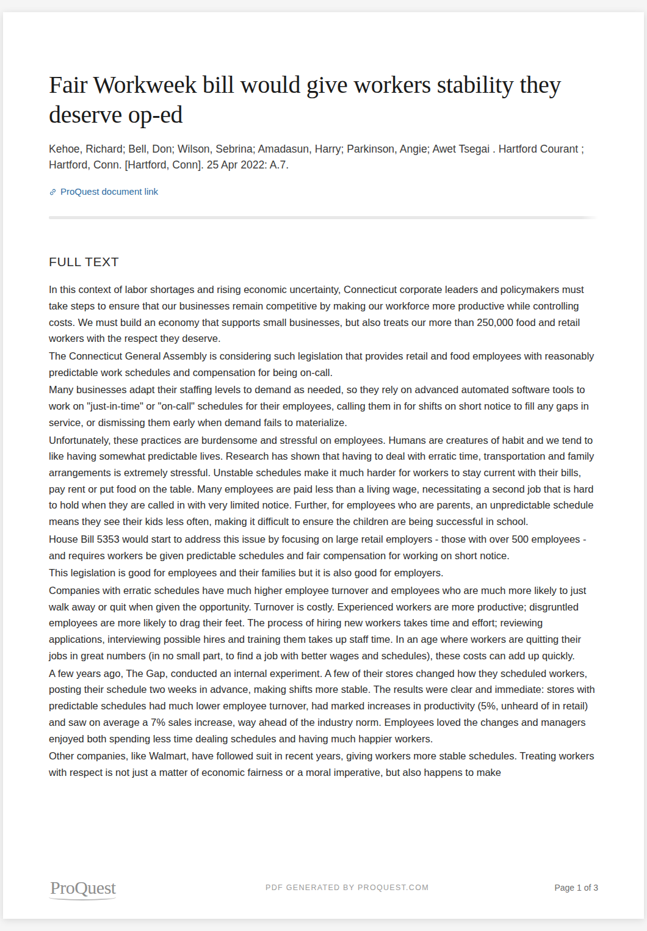Fair Workweek bill would give workers stability they deserve op-ed
Kehoe, Richard; Bell, Don; Wilson, Sebrina; Amadasun, Harry; Parkinson, Angie; Awet Tsegai . Hartford Courant ; Hartford, Conn. [Hartford, Conn]. 25 Apr 2022: A.7.
ProQuest document link
FULL TEXT
In this context of labor shortages and rising economic uncertainty, Connecticut corporate leaders and policymakers must take steps to ensure that our businesses remain competitive by making our workforce more productive while controlling costs. We must build an economy that supports small businesses, but also treats our more than 250,000 food and retail workers with the respect they deserve.
The Connecticut General Assembly is considering such legislation that provides retail and food employees with reasonably predictable work schedules and compensation for being on-call.
Many businesses adapt their staffing levels to demand as needed, so they rely on advanced automated software tools to work on "just-in-time" or "on-call" schedules for their employees, calling them in for shifts on short notice to fill any gaps in service, or dismissing them early when demand fails to materialize.
Unfortunately, these practices are burdensome and stressful on employees. Humans are creatures of habit and we tend to like having somewhat predictable lives. Research has shown that having to deal with erratic time, transportation and family arrangements is extremely stressful. Unstable schedules make it much harder for workers to stay current with their bills, pay rent or put food on the table. Many employees are paid less than a living wage, necessitating a second job that is hard to hold when they are called in with very limited notice. Further, for employees who are parents, an unpredictable schedule means they see their kids less often, making it difficult to ensure the children are being successful in school.
House Bill 5353 would start to address this issue by focusing on large retail employers - those with over 500 employees - and requires workers be given predictable schedules and fair compensation for working on short notice.
This legislation is good for employees and their families but it is also good for employers.
Companies with erratic schedules have much higher employee turnover and employees who are much more likely to just walk away or quit when given the opportunity. Turnover is costly. Experienced workers are more productive; disgruntled employees are more likely to drag their feet. The process of hiring new workers takes time and effort; reviewing applications, interviewing possible hires and training them takes up staff time. In an age where workers are quitting their jobs in great numbers (in no small part, to find a job with better wages and schedules), these costs can add up quickly.
A few years ago, The Gap, conducted an internal experiment. A few of their stores changed how they scheduled workers, posting their schedule two weeks in advance, making shifts more stable. The results were clear and immediate: stores with predictable schedules had much lower employee turnover, had marked increases in productivity (5%, unheard of in retail) and saw on average a 7% sales increase, way ahead of the industry norm. Employees loved the changes and managers enjoyed both spending less time dealing schedules and having much happier workers.
Other companies, like Walmart, have followed suit in recent years, giving workers more stable schedules. Treating workers with respect is not just a matter of economic fairness or a moral imperative, but also happens to make
ProQuest
PDF GENERATED BY PROQUEST.COM
Page 1 of 3